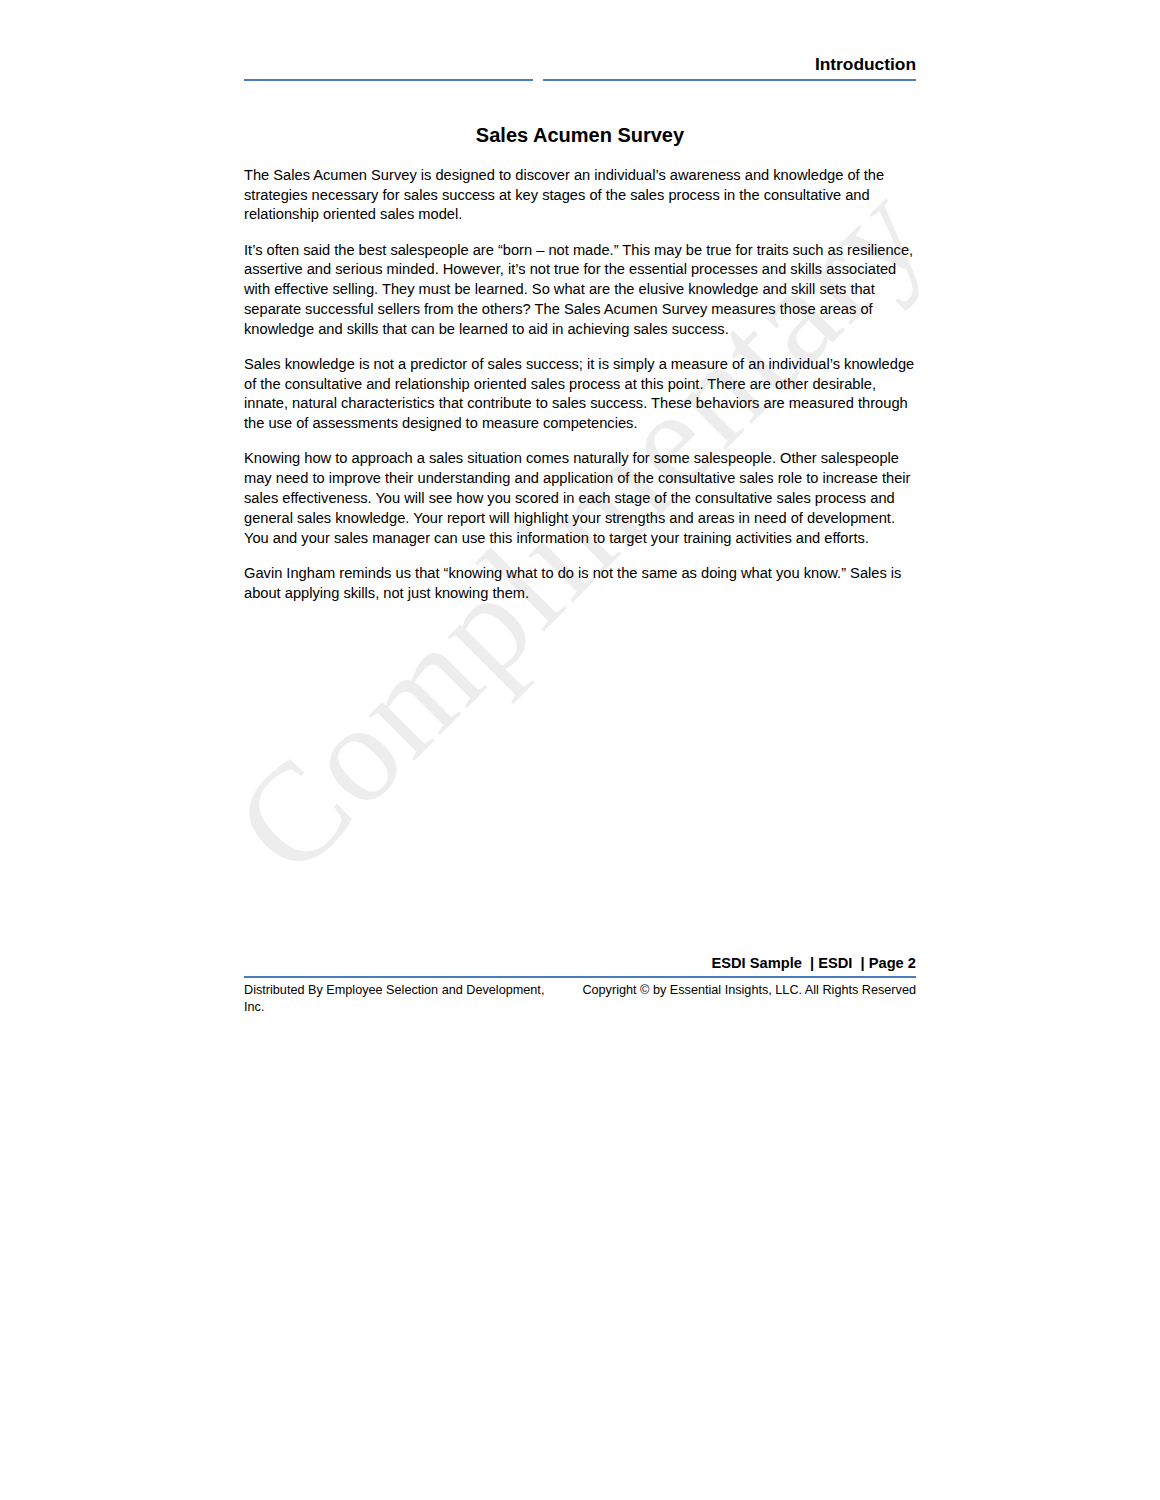Complimentary
Introduction
Sales Acumen Survey
The Sales Acumen Survey is designed to discover an individual’s awareness and knowledge of the strategies necessary for sales success at key stages of the sales process in the consultative and relationship oriented sales model.
It’s often said the best salespeople are “born – not made.” This may be true for traits such as resilience, assertive and serious minded. However, it’s not true for the essential processes and skills associated with effective selling. They must be learned. So what are the elusive knowledge and skill sets that separate successful sellers from the others? The Sales Acumen Survey measures those areas of knowledge and skills that can be learned to aid in achieving sales success.
Sales knowledge is not a predictor of sales success; it is simply a measure of an individual’s knowledge of the consultative and relationship oriented sales process at this point. There are other desirable, innate, natural characteristics that contribute to sales success. These behaviors are measured through the use of assessments designed to measure competencies.
Knowing how to approach a sales situation comes naturally for some salespeople. Other salespeople may need to improve their understanding and application of the consultative sales role to increase their sales effectiveness. You will see how you scored in each stage of the consultative sales process and general sales knowledge. Your report will highlight your strengths and areas in need of development. You and your sales manager can use this information to target your training activities and efforts.
Gavin Ingham reminds us that “knowing what to do is not the same as doing what you know.” Sales is about applying skills, not just knowing them.
ESDI Sample | ESDI | Page 2
Distributed By Employee Selection and Development, Inc.
Copyright © by Essential Insights, LLC. All Rights Reserved